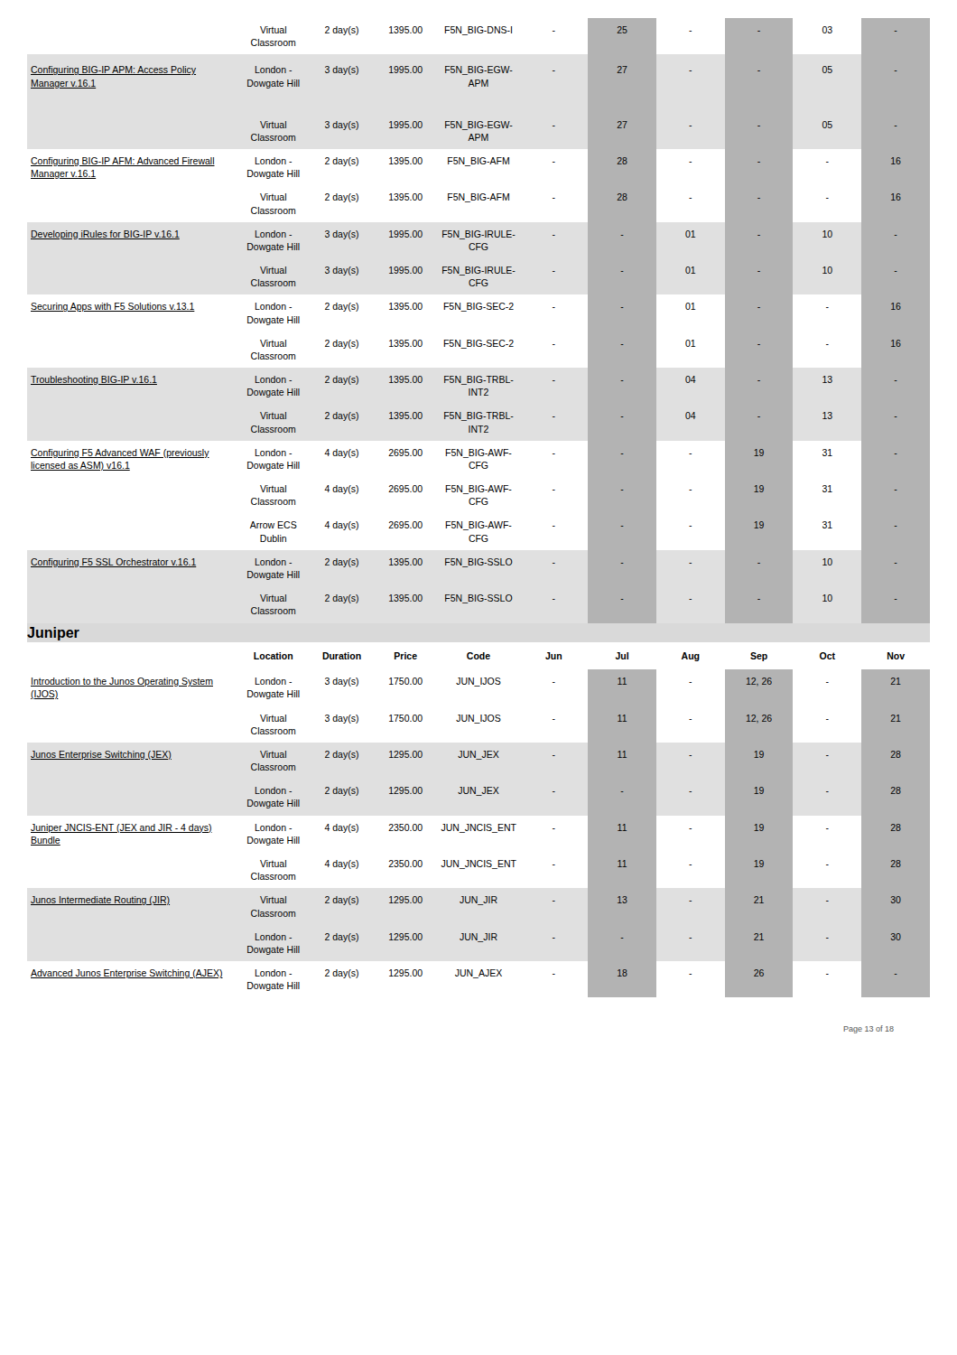| | Virtual Classroom | 2 day(s) | 1395.00 | F5N_BIG-DNS-I | - | 25 | - | - | 03 | - |
| Configuring BIG-IP APM: Access Policy Manager v.16.1 | London - Dowgate Hill | 3 day(s) | 1995.00 | F5N_BIG-EGW-APM | - | 27 | - | - | 05 | - |
| | Virtual Classroom | 3 day(s) | 1995.00 | F5N_BIG-EGW-APM | - | 27 | - | - | 05 | - |
| Configuring BIG-IP AFM: Advanced Firewall Manager v.16.1 | London - Dowgate Hill | 2 day(s) | 1395.00 | F5N_BIG-AFM | - | 28 | - | - | - | 16 |
| | Virtual Classroom | 2 day(s) | 1395.00 | F5N_BIG-AFM | - | 28 | - | - | - | 16 |
| Developing iRules for BIG-IP v.16.1 | London - Dowgate Hill | 3 day(s) | 1995.00 | F5N_BIG-IRULE-CFG | - | - | 01 | - | 10 | - |
| | Virtual Classroom | 3 day(s) | 1995.00 | F5N_BIG-IRULE-CFG | - | - | 01 | - | 10 | - |
| Securing Apps with F5 Solutions v.13.1 | London - Dowgate Hill | 2 day(s) | 1395.00 | F5N_BIG-SEC-2 | - | - | 01 | - | - | 16 |
| | Virtual Classroom | 2 day(s) | 1395.00 | F5N_BIG-SEC-2 | - | - | 01 | - | - | 16 |
| Troubleshooting BIG-IP v.16.1 | London - Dowgate Hill | 2 day(s) | 1395.00 | F5N_BIG-TRBL-INT2 | - | - | 04 | - | 13 | - |
| | Virtual Classroom | 2 day(s) | 1395.00 | F5N_BIG-TRBL-INT2 | - | - | 04 | - | 13 | - |
| Configuring F5 Advanced WAF (previously licensed as ASM) v16.1 | London - Dowgate Hill | 4 day(s) | 2695.00 | F5N_BIG-AWF-CFG | - | - | - | 19 | 31 | - |
| | Virtual Classroom | 4 day(s) | 2695.00 | F5N_BIG-AWF-CFG | - | - | - | 19 | 31 | - |
| | Arrow ECS Dublin | 4 day(s) | 2695.00 | F5N_BIG-AWF-CFG | - | - | - | 19 | 31 | - |
| Configuring F5 SSL Orchestrator v.16.1 | London - Dowgate Hill | 2 day(s) | 1395.00 | F5N_BIG-SSLO | - | - | - | - | 10 | - |
| | Virtual Classroom | 2 day(s) | 1395.00 | F5N_BIG-SSLO | - | - | - | - | 10 | - |
| Juniper |
| | Location | Duration | Price | Code | Jun | Jul | Aug | Sep | Oct | Nov |
| Introduction to the Junos Operating System (IJOS) | London - Dowgate Hill | 3 day(s) | 1750.00 | JUN_IJOS | - | 11 | - | 12, 26 | - | 21 |
| | Virtual Classroom | 3 day(s) | 1750.00 | JUN_IJOS | - | 11 | - | 12, 26 | - | 21 |
| Junos Enterprise Switching (JEX) | Virtual Classroom | 2 day(s) | 1295.00 | JUN_JEX | - | 11 | - | 19 | - | 28 |
| | London - Dowgate Hill | 2 day(s) | 1295.00 | JUN_JEX | - | - | - | 19 | - | 28 |
| Juniper JNCIS-ENT (JEX and JIR - 4 days) Bundle | London - Dowgate Hill | 4 day(s) | 2350.00 | JUN_JNCIS_ENT | - | 11 | - | 19 | - | 28 |
| | Virtual Classroom | 4 day(s) | 2350.00 | JUN_JNCIS_ENT | - | 11 | - | 19 | - | 28 |
| Junos Intermediate Routing (JIR) | Virtual Classroom | 2 day(s) | 1295.00 | JUN_JIR | - | 13 | - | 21 | - | 30 |
| | London - Dowgate Hill | 2 day(s) | 1295.00 | JUN_JIR | - | - | - | 21 | - | 30 |
| Advanced Junos Enterprise Switching (AJEX) | London - Dowgate Hill | 2 day(s) | 1295.00 | JUN_AJEX | - | 18 | - | 26 | - | - |
Page 13 of 18